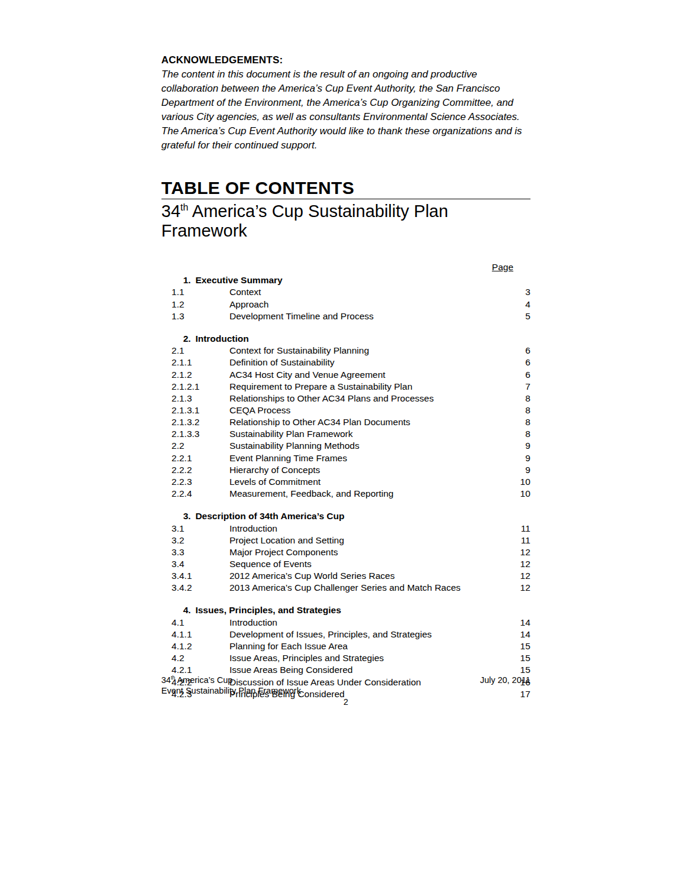ACKNOWLEDGEMENTS:
The content in this document is the result of an ongoing and productive collaboration between the America’s Cup Event Authority, the San Francisco Department of the Environment, the America’s Cup Organizing Committee, and various City agencies, as well as consultants Environmental Science Associates. The America’s Cup Event Authority would like to thank these organizations and is grateful for their continued support.
TABLE OF CONTENTS
34th America’s Cup Sustainability Plan Framework
Page
1. Executive Summary
| 1.1 | Context | 3 |
| 1.2 | Approach | 4 |
| 1.3 | Development Timeline and Process | 5 |
2. Introduction
| 2.1 | Context for Sustainability Planning | 6 |
| 2.1.1 | Definition of Sustainability | 6 |
| 2.1.2 | AC34 Host City and Venue Agreement | 6 |
| 2.1.2.1 | Requirement to Prepare a Sustainability Plan | 7 |
| 2.1.3 | Relationships to Other AC34 Plans and Processes | 8 |
| 2.1.3.1 | CEQA Process | 8 |
| 2.1.3.2 | Relationship to Other AC34 Plan Documents | 8 |
| 2.1.3.3 | Sustainability Plan Framework | 8 |
| 2.2 | Sustainability Planning Methods | 9 |
| 2.2.1 | Event Planning Time Frames | 9 |
| 2.2.2 | Hierarchy of Concepts | 9 |
| 2.2.3 | Levels of Commitment | 10 |
| 2.2.4 | Measurement, Feedback, and Reporting | 10 |
3. Description of 34th America’s Cup
| 3.1 | Introduction | 11 |
| 3.2 | Project Location and Setting | 11 |
| 3.3 | Major Project Components | 12 |
| 3.4 | Sequence of Events | 12 |
| 3.4.1 | 2012 America’s Cup World Series Races | 12 |
| 3.4.2 | 2013 America’s Cup Challenger Series and Match Races | 12 |
4. Issues, Principles, and Strategies
| 4.1 | Introduction | 14 |
| 4.1.1 | Development of Issues, Principles, and Strategies | 14 |
| 4.1.2 | Planning for Each Issue Area | 15 |
| 4.2 | Issue Areas, Principles and Strategies | 15 |
| 4.2.1 | Issue Areas Being Considered | 15 |
| 4.2.2 | Discussion of Issue Areas Under Consideration | 16 |
| 4.2.3 | Principles Being Considered | 17 |
34th America’s Cup
Event Sustainability Plan Framework
July 20, 2011
2